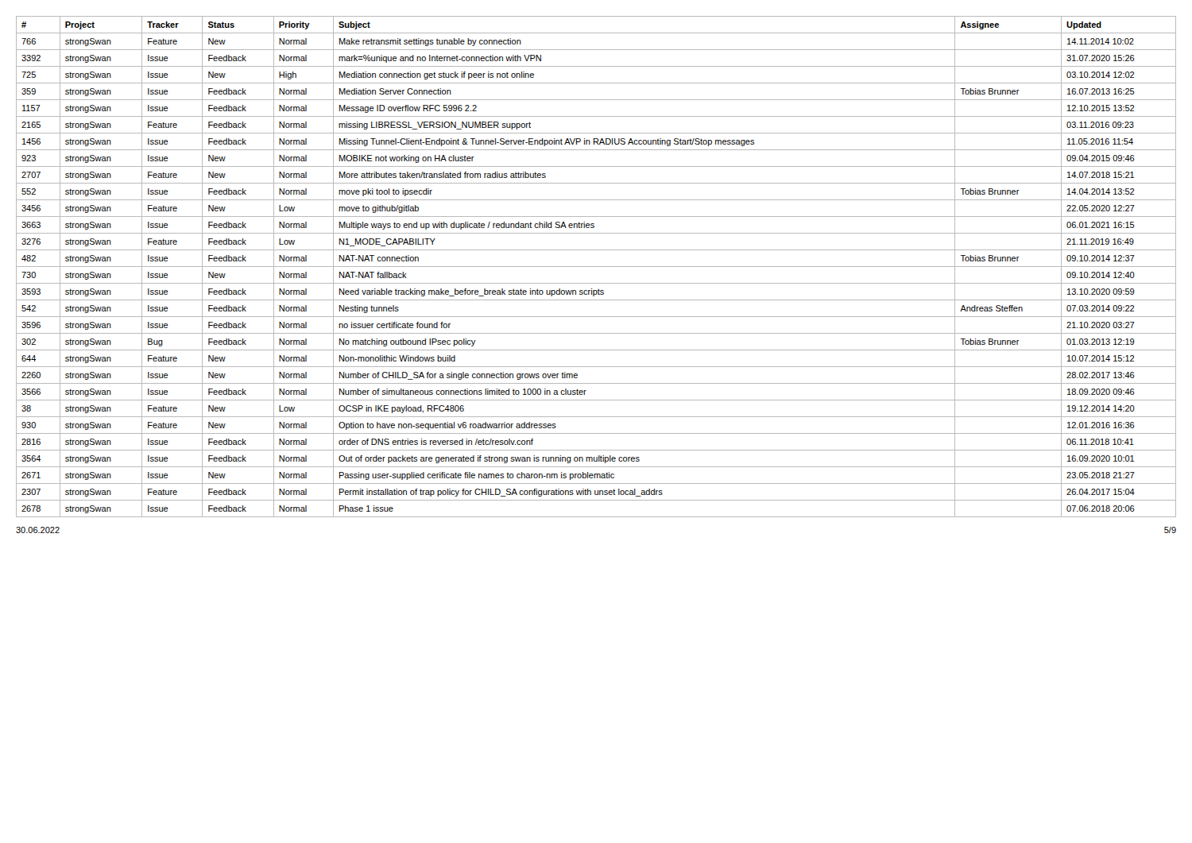| # | Project | Tracker | Status | Priority | Subject | Assignee | Updated |
| --- | --- | --- | --- | --- | --- | --- | --- |
| 766 | strongSwan | Feature | New | Normal | Make retransmit settings tunable by connection | | 14.11.2014 10:02 |
| 3392 | strongSwan | Issue | Feedback | Normal | mark=%unique and no Internet-connection with VPN | | 31.07.2020 15:26 |
| 725 | strongSwan | Issue | New | High | Mediation connection get stuck if peer is not online | | 03.10.2014 12:02 |
| 359 | strongSwan | Issue | Feedback | Normal | Mediation Server Connection | Tobias Brunner | 16.07.2013 16:25 |
| 1157 | strongSwan | Issue | Feedback | Normal | Message ID overflow RFC 5996 2.2 | | 12.10.2015 13:52 |
| 2165 | strongSwan | Feature | Feedback | Normal | missing LIBRESSL_VERSION_NUMBER support | | 03.11.2016 09:23 |
| 1456 | strongSwan | Issue | Feedback | Normal | Missing Tunnel-Client-Endpoint & Tunnel-Server-Endpoint AVP in RADIUS Accounting Start/Stop messages | | 11.05.2016 11:54 |
| 923 | strongSwan | Issue | New | Normal | MOBIKE not working on HA cluster | | 09.04.2015 09:46 |
| 2707 | strongSwan | Feature | New | Normal | More attributes taken/translated from radius attributes | | 14.07.2018 15:21 |
| 552 | strongSwan | Issue | Feedback | Normal | move pki tool to ipsecdir | Tobias Brunner | 14.04.2014 13:52 |
| 3456 | strongSwan | Feature | New | Low | move to github/gitlab | | 22.05.2020 12:27 |
| 3663 | strongSwan | Issue | Feedback | Normal | Multiple ways to end up with duplicate / redundant child SA entries | | 06.01.2021 16:15 |
| 3276 | strongSwan | Feature | Feedback | Low | N1_MODE_CAPABILITY | | 21.11.2019 16:49 |
| 482 | strongSwan | Issue | Feedback | Normal | NAT-NAT connection | Tobias Brunner | 09.10.2014 12:37 |
| 730 | strongSwan | Issue | New | Normal | NAT-NAT fallback | | 09.10.2014 12:40 |
| 3593 | strongSwan | Issue | Feedback | Normal | Need variable tracking make_before_break state into updown scripts | | 13.10.2020 09:59 |
| 542 | strongSwan | Issue | Feedback | Normal | Nesting tunnels | Andreas Steffen | 07.03.2014 09:22 |
| 3596 | strongSwan | Issue | Feedback | Normal | no issuer certificate found for | | 21.10.2020 03:27 |
| 302 | strongSwan | Bug | Feedback | Normal | No matching outbound IPsec policy | Tobias Brunner | 01.03.2013 12:19 |
| 644 | strongSwan | Feature | New | Normal | Non-monolithic Windows build | | 10.07.2014 15:12 |
| 2260 | strongSwan | Issue | New | Normal | Number of CHILD_SA for a single connection grows over time | | 28.02.2017 13:46 |
| 3566 | strongSwan | Issue | Feedback | Normal | Number of simultaneous connections limited to 1000 in a cluster | | 18.09.2020 09:46 |
| 38 | strongSwan | Feature | New | Low | OCSP in IKE payload, RFC4806 | | 19.12.2014 14:20 |
| 930 | strongSwan | Feature | New | Normal | Option to have non-sequential v6 roadwarrior addresses | | 12.01.2016 16:36 |
| 2816 | strongSwan | Issue | Feedback | Normal | order of DNS entries is reversed in /etc/resolv.conf | | 06.11.2018 10:41 |
| 3564 | strongSwan | Issue | Feedback | Normal | Out of order packets are generated if strong swan is running on multiple cores | | 16.09.2020 10:01 |
| 2671 | strongSwan | Issue | New | Normal | Passing user-supplied cerificate file names to charon-nm is problematic | | 23.05.2018 21:27 |
| 2307 | strongSwan | Feature | Feedback | Normal | Permit installation of trap policy for CHILD_SA configurations with unset local_addrs | | 26.04.2017 15:04 |
| 2678 | strongSwan | Issue | Feedback | Normal | Phase 1 issue | | 07.06.2018 20:06 |
30.06.2022 5/9